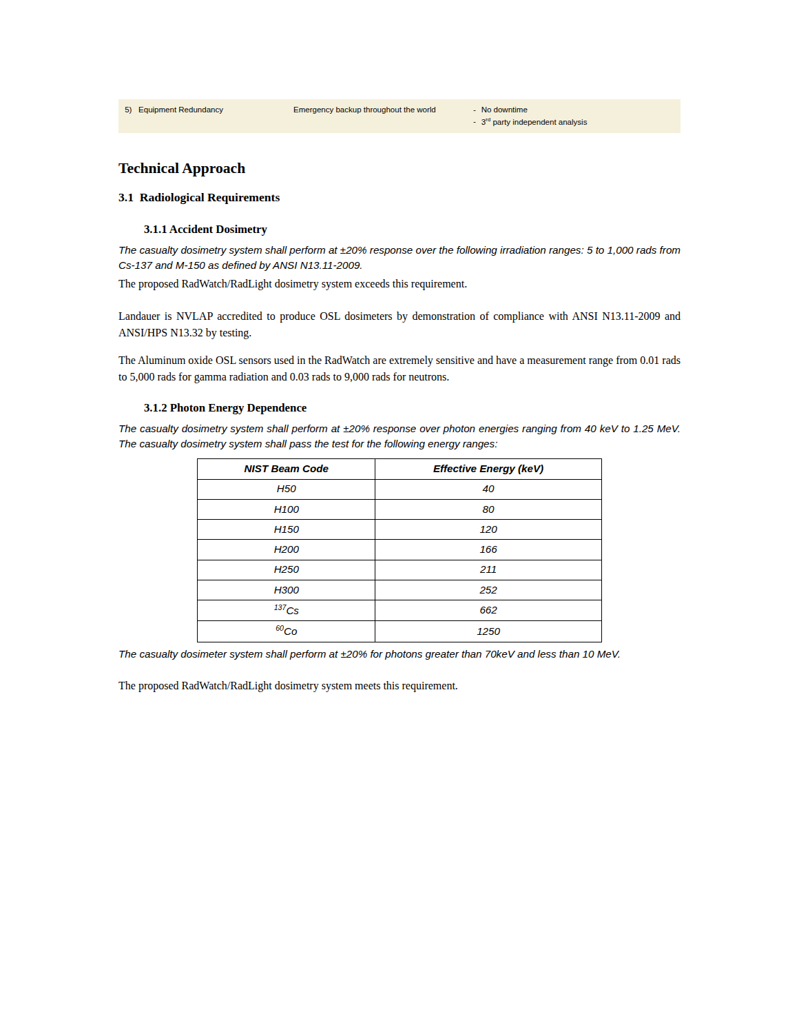| 5) Equipment Redundancy | Emergency backup throughout the world | No downtime 3 rd party independent analysis |
Technical Approach
3.1 Radiological Requirements
3.1.1 Accident Dosimetry
The casualty dosimetry system shall perform at ±20% response over the following irradiation ranges: 5 to 1,000 rads from Cs-137 and M-150 as defined by ANSI N13.11-2009.
The proposed RadWatch/RadLight dosimetry system exceeds this requirement.
Landauer is NVLAP accredited to produce OSL dosimeters by demonstration of compliance with ANSI N13.11-2009 and ANSI/HPS N13.32 by testing.
The Aluminum oxide OSL sensors used in the RadWatch are extremely sensitive and have a measurement range from 0.01 rads to 5,000 rads for gamma radiation and 0.03 rads to 9,000 rads for neutrons.
3.1.2 Photon Energy Dependence
The casualty dosimetry system shall perform at ±20% response over photon energies ranging from 40 keV to 1.25 MeV. The casualty dosimetry system shall pass the test for the following energy ranges:
| NIST Beam Code | Effective Energy (keV) |
| --- | --- |
| H50 | 40 |
| H100 | 80 |
| H150 | 120 |
| H200 | 166 |
| H250 | 211 |
| H300 | 252 |
| 137 Cs | 662 |
| 60 Co | 1250 |
The casualty dosimeter system shall perform at ±20% for photons greater than 70keV and less than 10 MeV.
The proposed RadWatch/RadLight dosimetry system meets this requirement.